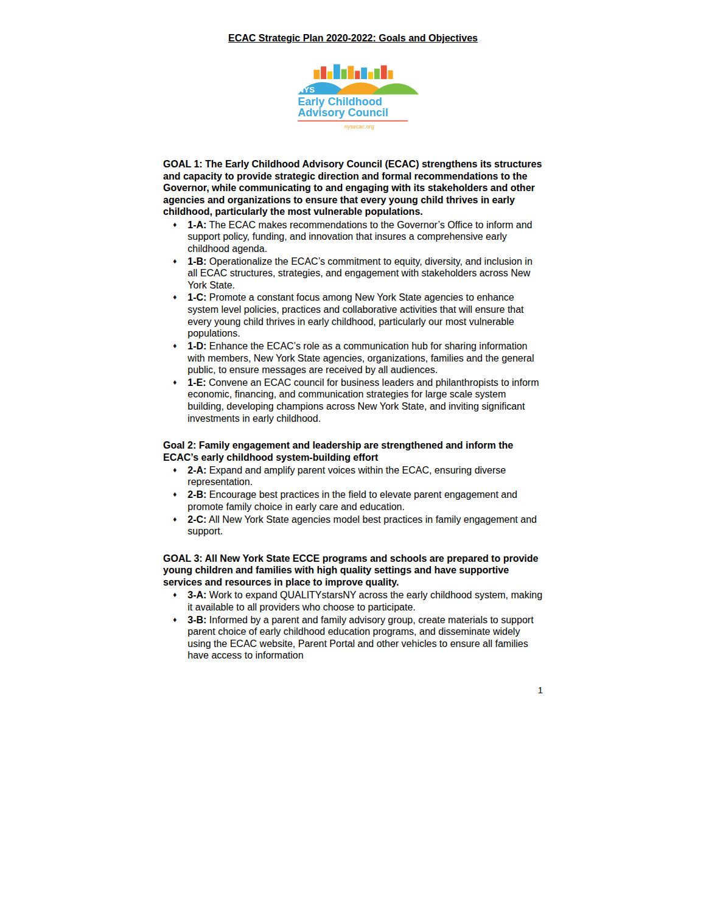ECAC Strategic Plan 2020-2022: Goals and Objectives
NYS Early Childhood Advisory Council nysecac.org
GOAL 1: The Early Childhood Advisory Council (ECAC) strengthens its structures and capacity to provide strategic direction and formal recommendations to the Governor, while communicating to and engaging with its stakeholders and other agencies and organizations to ensure that every young child thrives in early childhood, particularly the most vulnerable populations.
1-A: The ECAC makes recommendations to the Governor’s Office to inform and support policy, funding, and innovation that insures a comprehensive early childhood agenda.
1-B: Operationalize the ECAC’s commitment to equity, diversity, and inclusion in all ECAC structures, strategies, and engagement with stakeholders across New York State.
1-C: Promote a constant focus among New York State agencies to enhance system level policies, practices and collaborative activities that will ensure that every young child thrives in early childhood, particularly our most vulnerable populations.
1-D: Enhance the ECAC’s role as a communication hub for sharing information with members, New York State agencies, organizations, families and the general public, to ensure messages are received by all audiences.
1-E: Convene an ECAC council for business leaders and philanthropists to inform economic, financing, and communication strategies for large scale system building, developing champions across New York State, and inviting significant investments in early childhood.
Goal 2: Family engagement and leadership are strengthened and inform the ECAC’s early childhood system-building effort
2-A: Expand and amplify parent voices within the ECAC, ensuring diverse representation.
2-B: Encourage best practices in the field to elevate parent engagement and promote family choice in early care and education.
2-C: All New York State agencies model best practices in family engagement and support.
GOAL 3: All New York State ECCE programs and schools are prepared to provide young children and families with high quality settings and have supportive services and resources in place to improve quality.
3-A: Work to expand QUALITYstarsNY across the early childhood system, making it available to all providers who choose to participate.
3-B: Informed by a parent and family advisory group, create materials to support parent choice of early childhood education programs, and disseminate widely using the ECAC website, Parent Portal and other vehicles to ensure all families have access to information
1